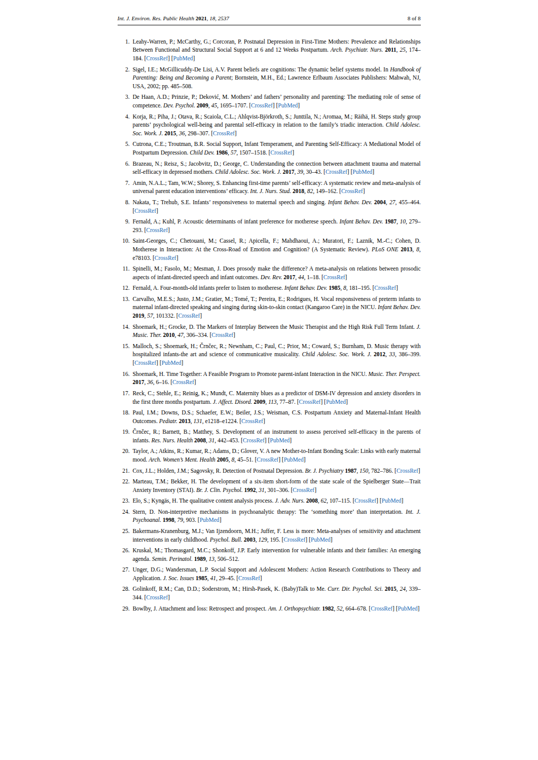Int. J. Environ. Res. Public Health 2021, 18, 2537
8 of 8
Leahy-Warren, P.; McCarthy, G.; Corcoran, P. Postnatal Depression in First-Time Mothers: Prevalence and Relationships Between Functional and Structural Social Support at 6 and 12 Weeks Postpartum. Arch. Psychiatr. Nurs. 2011, 25, 174–184. CrossRef PubMed
Sigel, I.E.; McGillicuddy-De Lisi, A.V. Parent beliefs are cognitions: The dynamic belief systems model. In Handbook of Parenting: Being and Becoming a Parent; Bornstein, M.H., Ed.; Lawrence Erlbaum Associates Publishers: Mahwah, NJ, USA, 2002; pp. 485–508.
De Haan, A.D.; Prinzie, P.; Deković, M. Mothers’ and fathers’ personality and parenting: The mediating role of sense of competence. Dev. Psychol. 2009, 45, 1695–1707. CrossRef PubMed
Korja, R.; Piha, J.; Otava, R.; Scaiola, C.L.; Ahlqvist-Björkroth, S.; Junttila, N.; Aromaa, M.; Räihä, H. Steps study group parents’ psychological well-being and parental self-efficacy in relation to the family’s triadic interaction. Child Adolesc. Soc. Work. J. 2015, 36, 298–307. CrossRef
Cutrona, C.E.; Troutman, B.R. Social Support, Infant Temperament, and Parenting Self-Efficacy: A Mediational Model of Postpartum Depression. Child Dev. 1986, 57, 1507–1518. CrossRef
Brazeau, N.; Reisz, S.; Jacobvitz, D.; George, C. Understanding the connection between attachment trauma and maternal self-efficacy in depressed mothers. Child Adolesc. Soc. Work. J. 2017, 39, 30–43. CrossRef PubMed
Amin, N.A.L.; Tam, W.W.; Shorey, S. Enhancing first-time parents’ self-efficacy: A systematic review and meta-analysis of universal parent education interventions’ efficacy. Int. J. Nurs. Stud. 2018, 82, 149–162. CrossRef
Nakata, T.; Trehub, S.E. Infants’ responsiveness to maternal speech and singing. Infant Behav. Dev. 2004, 27, 455–464. CrossRef
Fernald, A.; Kuhl, P. Acoustic determinants of infant preference for motherese speech. Infant Behav. Dev. 1987, 10, 279–293. CrossRef
Saint-Georges, C.; Chetouani, M.; Cassel, R.; Apicella, F.; Mahdhaoui, A.; Muratori, F.; Laznik, M.-C.; Cohen, D. Motherese in Interaction: At the Cross-Road of Emotion and Cognition? (A Systematic Review). PLoS ONE 2013, 8, e78103. CrossRef
Spinelli, M.; Fasolo, M.; Mesman, J. Does prosody make the difference? A meta-analysis on relations between prosodic aspects of infant-directed speech and infant outcomes. Dev. Rev. 2017, 44, 1–18. CrossRef
Fernald, A. Four-month-old infants prefer to listen to motherese. Infant Behav. Dev. 1985, 8, 181–195. CrossRef
Carvalho, M.E.S.; Justo, J.M.; Gratier, M.; Tomé, T.; Pereira, E.; Rodrigues, H. Vocal responsiveness of preterm infants to maternal infant-directed speaking and singing during skin-to-skin contact (Kangaroo Care) in the NICU. Infant Behav. Dev. 2019, 57, 101332. CrossRef
Shoemark, H.; Grocke, D. The Markers of Interplay Between the Music Therapist and the High Risk Full Term Infant. J. Music. Ther. 2010, 47, 306–334. CrossRef
Malloch, S.; Shoemark, H.; Črnčec, R.; Newnham, C.; Paul, C.; Prior, M.; Coward, S.; Burnham, D. Music therapy with hospitalized infants-the art and science of communicative musicality. Child Adolesc. Soc. Work. J. 2012, 33, 386–399. CrossRef PubMed
Shoemark, H. Time Together: A Feasible Program to Promote parent-infant Interaction in the NICU. Music. Ther. Perspect. 2017, 36, 6–16. CrossRef
Reck, C.; Stehle, E.; Reinig, K.; Mundt, C. Maternity blues as a predictor of DSM-IV depression and anxiety disorders in the first three months postpartum. J. Affect. Disord. 2009, 113, 77–87. CrossRef PubMed
Paul, I.M.; Downs, D.S.; Schaefer, E.W.; Beiler, J.S.; Weisman, C.S. Postpartum Anxiety and Maternal-Infant Health Outcomes. Pediatr. 2013, 131, e1218–e1224. CrossRef
Črnčec, R.; Barnett, B.; Matthey, S. Development of an instrument to assess perceived self-efficacy in the parents of infants. Res. Nurs. Health 2008, 31, 442–453. CrossRef PubMed
Taylor, A.; Atkins, R.; Kumar, R.; Adams, D.; Glover, V. A new Mother-to-Infant Bonding Scale: Links with early maternal mood. Arch. Women’s Ment. Health 2005, 8, 45–51. CrossRef PubMed
Cox, J.L.; Holden, J.M.; Sagovsky, R. Detection of Postnatal Depression. Br. J. Psychiatry 1987, 150, 782–786. CrossRef
Marteau, T.M.; Bekker, H. The development of a six-item short-form of the state scale of the Spielberger State—Trait Anxiety Inventory (STAI). Br. J. Clin. Psychol. 1992, 31, 301–306. CrossRef
Elo, S.; Kyngäs, H. The qualitative content analysis process. J. Adv. Nurs. 2008, 62, 107–115. CrossRef PubMed
Stern, D. Non-interpretive mechanisms in psychoanalytic therapy: The ‘something more’ than interpretation. Int. J. Psychoanal. 1998, 79, 903. PubMed
Bakermans-Kranenburg, M.J.; Van Ijzendoorn, M.H.; Juffer, F. Less is more: Meta-analyses of sensitivity and attachment interventions in early childhood. Psychol. Bull. 2003, 129, 195. CrossRef PubMed
Kruskal, M.; Thomasgard, M.C.; Shonkoff, J.P. Early intervention for vulnerable infants and their families: An emerging agenda. Semin. Perinatol. 1989, 13, 506–512.
Unger, D.G.; Wandersman, L.P. Social Support and Adolescent Mothers: Action Research Contributions to Theory and Application. J. Soc. Issues 1985, 41, 29–45. CrossRef
Golinkoff, R.M.; Can, D.D.; Soderstrom, M.; Hirsh-Pasek, K. (Baby)Talk to Me. Curr. Dir. Psychol. Sci. 2015, 24, 339–344. CrossRef
Bowlby, J. Attachment and loss: Retrospect and prospect. Am. J. Orthopsychiatr. 1982, 52, 664–678. CrossRef PubMed